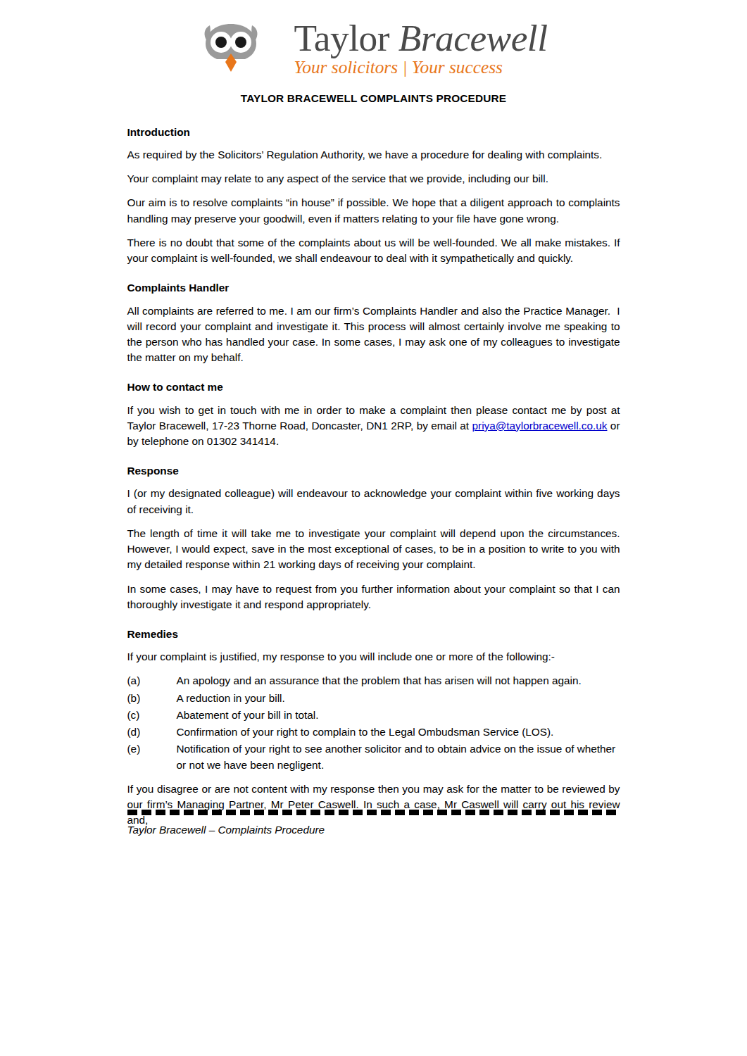Taylor Bracewell
Your solicitors | Your success
TAYLOR BRACEWELL COMPLAINTS PROCEDURE
Introduction
As required by the Solicitors’ Regulation Authority, we have a procedure for dealing with complaints.
Your complaint may relate to any aspect of the service that we provide, including our bill.
Our aim is to resolve complaints “in house” if possible. We hope that a diligent approach to complaints handling may preserve your goodwill, even if matters relating to your file have gone wrong.
There is no doubt that some of the complaints about us will be well-founded. We all make mistakes. If your complaint is well-founded, we shall endeavour to deal with it sympathetically and quickly.
Complaints Handler
All complaints are referred to me. I am our firm’s Complaints Handler and also the Practice Manager. I will record your complaint and investigate it. This process will almost certainly involve me speaking to the person who has handled your case. In some cases, I may ask one of my colleagues to investigate the matter on my behalf.
How to contact me
If you wish to get in touch with me in order to make a complaint then please contact me by post at Taylor Bracewell, 17-23 Thorne Road, Doncaster, DN1 2RP, by email at priya@taylorbracewell.co.uk or by telephone on 01302 341414.
Response
I (or my designated colleague) will endeavour to acknowledge your complaint within five working days of receiving it.
The length of time it will take me to investigate your complaint will depend upon the circumstances. However, I would expect, save in the most exceptional of cases, to be in a position to write to you with my detailed response within 21 working days of receiving your complaint.
In some cases, I may have to request from you further information about your complaint so that I can thoroughly investigate it and respond appropriately.
Remedies
If your complaint is justified, my response to you will include one or more of the following:-
(a) An apology and an assurance that the problem that has arisen will not happen again.
(b) A reduction in your bill.
(c) Abatement of your bill in total.
(d) Confirmation of your right to complain to the Legal Ombudsman Service (LOS).
(e) Notification of your right to see another solicitor and to obtain advice on the issue of whether or not we have been negligent.
If you disagree or are not content with my response then you may ask for the matter to be reviewed by our firm’s Managing Partner, Mr Peter Caswell. In such a case, Mr Caswell will carry out his review and,
Taylor Bracewell – Complaints Procedure